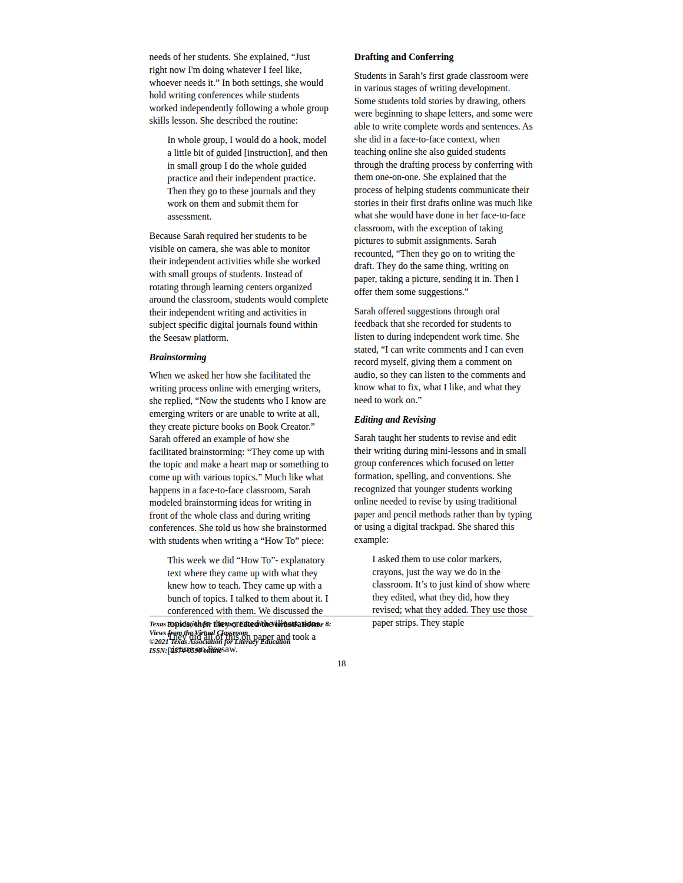needs of her students. She explained, “Just right now I'm doing whatever I feel like, whoever needs it.” In both settings, she would hold writing conferences while students worked independently following a whole group skills lesson. She described the routine:
In whole group, I would do a hook, model a little bit of guided [instruction], and then in small group I do the whole guided practice and their independent practice. Then they go to these journals and they work on them and submit them for assessment.
Because Sarah required her students to be visible on camera, she was able to monitor their independent activities while she worked with small groups of students. Instead of rotating through learning centers organized around the classroom, students would complete their independent writing and activities in subject specific digital journals found within the Seesaw platform.
Brainstorming
When we asked her how she facilitated the writing process online with emerging writers, she replied, “Now the students who I know are emerging writers or are unable to write at all, they create picture books on Book Creator.” Sarah offered an example of how she facilitated brainstorming: “They come up with the topic and make a heart map or something to come up with various topics.” Much like what happens in a face-to-face classroom, Sarah modeled brainstorming ideas for writing in front of the whole class and during writing conferences. She told us how she brainstormed with students when writing a “How To” piece:
This week we did “How To”- explanatory text where they came up with what they knew how to teach. They came up with a bunch of topics. I talked to them about it. I conferenced with them. We discussed the topics, then they created the illustrations. They did all of this on paper and took a picture on Seesaw.
Drafting and Conferring
Students in Sarah’s first grade classroom were in various stages of writing development. Some students told stories by drawing, others were beginning to shape letters, and some were able to write complete words and sentences. As she did in a face-to-face context, when teaching online she also guided students through the drafting process by conferring with them one-on-one. She explained that the process of helping students communicate their stories in their first drafts online was much like what she would have done in her face-to-face classroom, with the exception of taking pictures to submit assignments. Sarah recounted, “Then they go on to writing the draft. They do the same thing, writing on paper, taking a picture, sending it in. Then I offer them some suggestions.”
Sarah offered suggestions through oral feedback that she recorded for students to listen to during independent work time. She stated, “I can write comments and I can even record myself, giving them a comment on audio, so they can listen to the comments and know what to fix, what I like, and what they need to work on.”
Editing and Revising
Sarah taught her students to revise and edit their writing during mini-lessons and in small group conferences which focused on letter formation, spelling, and conventions. She recognized that younger students working online needed to revise by using traditional paper and pencil methods rather than by typing or using a digital trackpad. She shared this example:
I asked them to use color markers, crayons, just the way we do in the classroom. It’s to just kind of show where they edited, what they did, how they revised; what they added. They use those paper strips. They staple
Texas Association for Literacy Education Yearbook, Volume 8:
Views from the Virtual Classroom
©2021 Texas Association for Literacy Education
ISSN: 2374-0590 online
18